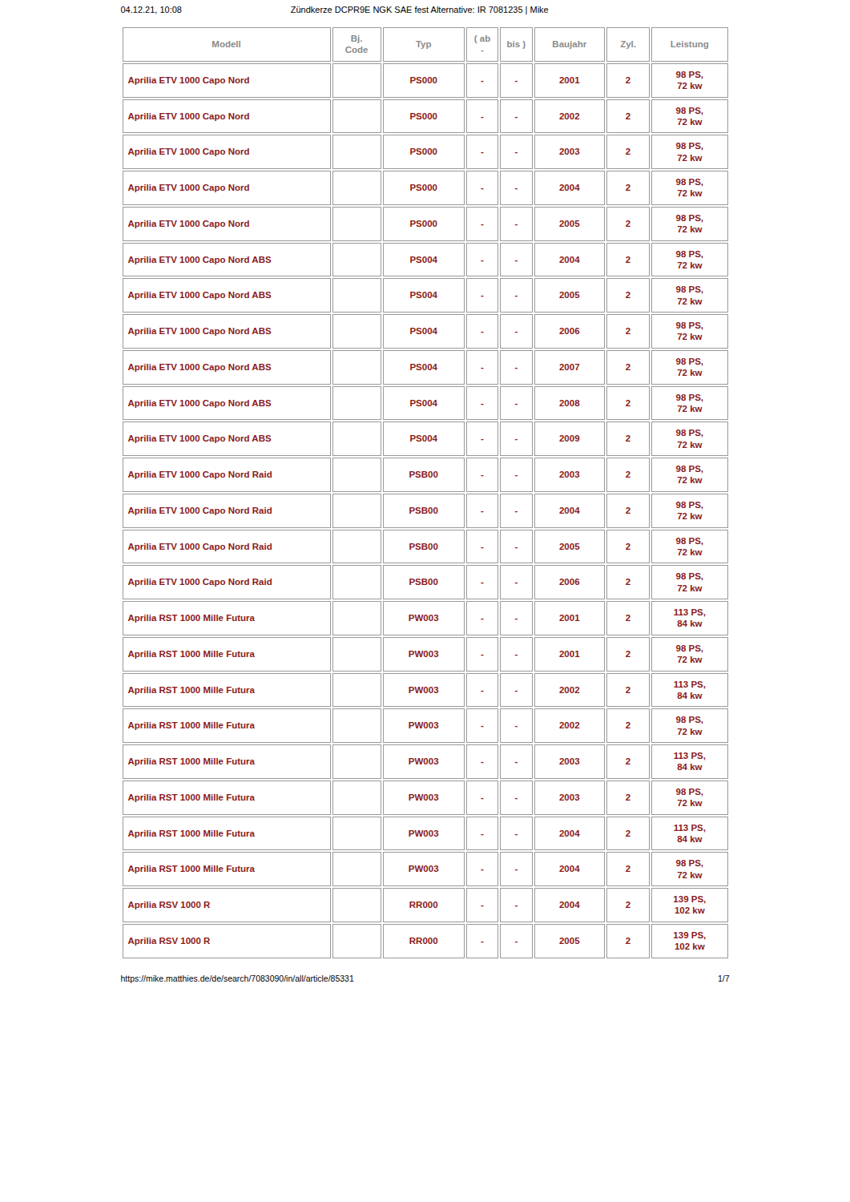04.12.21, 10:08
Zündkerze DCPR9E NGK SAE fest Alternative: IR 7081235 | Mike
| Modell | Bj. Code | Typ | ( ab - | bis ) | Baujahr | Zyl. | Leistung |
| --- | --- | --- | --- | --- | --- | --- | --- |
| Aprilia ETV 1000 Capo Nord | | PS000 | - | - | 2001 | 2 | 98 PS, 72 kw |
| Aprilia ETV 1000 Capo Nord | | PS000 | - | - | 2002 | 2 | 98 PS, 72 kw |
| Aprilia ETV 1000 Capo Nord | | PS000 | - | - | 2003 | 2 | 98 PS, 72 kw |
| Aprilia ETV 1000 Capo Nord | | PS000 | - | - | 2004 | 2 | 98 PS, 72 kw |
| Aprilia ETV 1000 Capo Nord | | PS000 | - | - | 2005 | 2 | 98 PS, 72 kw |
| Aprilia ETV 1000 Capo Nord ABS | | PS004 | - | - | 2004 | 2 | 98 PS, 72 kw |
| Aprilia ETV 1000 Capo Nord ABS | | PS004 | - | - | 2005 | 2 | 98 PS, 72 kw |
| Aprilia ETV 1000 Capo Nord ABS | | PS004 | - | - | 2006 | 2 | 98 PS, 72 kw |
| Aprilia ETV 1000 Capo Nord ABS | | PS004 | - | - | 2007 | 2 | 98 PS, 72 kw |
| Aprilia ETV 1000 Capo Nord ABS | | PS004 | - | - | 2008 | 2 | 98 PS, 72 kw |
| Aprilia ETV 1000 Capo Nord ABS | | PS004 | - | - | 2009 | 2 | 98 PS, 72 kw |
| Aprilia ETV 1000 Capo Nord Raid | | PSB00 | - | - | 2003 | 2 | 98 PS, 72 kw |
| Aprilia ETV 1000 Capo Nord Raid | | PSB00 | - | - | 2004 | 2 | 98 PS, 72 kw |
| Aprilia ETV 1000 Capo Nord Raid | | PSB00 | - | - | 2005 | 2 | 98 PS, 72 kw |
| Aprilia ETV 1000 Capo Nord Raid | | PSB00 | - | - | 2006 | 2 | 98 PS, 72 kw |
| Aprilia RST 1000 Mille Futura | | PW003 | - | - | 2001 | 2 | 113 PS, 84 kw |
| Aprilia RST 1000 Mille Futura | | PW003 | - | - | 2001 | 2 | 98 PS, 72 kw |
| Aprilia RST 1000 Mille Futura | | PW003 | - | - | 2002 | 2 | 113 PS, 84 kw |
| Aprilia RST 1000 Mille Futura | | PW003 | - | - | 2002 | 2 | 98 PS, 72 kw |
| Aprilia RST 1000 Mille Futura | | PW003 | - | - | 2003 | 2 | 113 PS, 84 kw |
| Aprilia RST 1000 Mille Futura | | PW003 | - | - | 2003 | 2 | 98 PS, 72 kw |
| Aprilia RST 1000 Mille Futura | | PW003 | - | - | 2004 | 2 | 113 PS, 84 kw |
| Aprilia RST 1000 Mille Futura | | PW003 | - | - | 2004 | 2 | 98 PS, 72 kw |
| Aprilia RSV 1000 R | | RR000 | - | - | 2004 | 2 | 139 PS, 102 kw |
| Aprilia RSV 1000 R | | RR000 | - | - | 2005 | 2 | 139 PS, 102 kw |
https://mike.matthies.de/de/search/7083090/in/all/article/85331
1/7